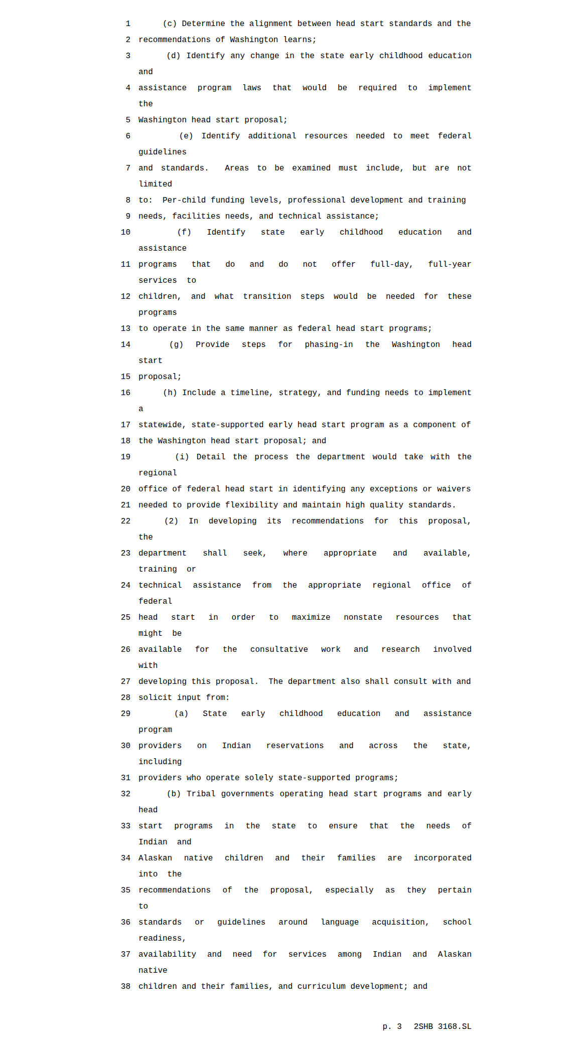(c) Determine the alignment between head start standards and the
recommendations of Washington learns;
(d) Identify any change in the state early childhood education and
assistance program laws that would be required to implement the
Washington head start proposal;
(e) Identify additional resources needed to meet federal guidelines
and standards. Areas to be examined must include, but are not limited
to: Per-child funding levels, professional development and training
needs, facilities needs, and technical assistance;
(f) Identify state early childhood education and assistance
programs that do and do not offer full-day, full-year services to
children, and what transition steps would be needed for these programs
to operate in the same manner as federal head start programs;
(g) Provide steps for phasing-in the Washington head start
proposal;
(h) Include a timeline, strategy, and funding needs to implement a
statewide, state-supported early head start program as a component of
the Washington head start proposal; and
(i) Detail the process the department would take with the regional
office of federal head start in identifying any exceptions or waivers
needed to provide flexibility and maintain high quality standards.
(2) In developing its recommendations for this proposal, the
department shall seek, where appropriate and available, training or
technical assistance from the appropriate regional office of federal
head start in order to maximize nonstate resources that might be
available for the consultative work and research involved with
developing this proposal. The department also shall consult with and
solicit input from:
(a) State early childhood education and assistance program
providers on Indian reservations and across the state, including
providers who operate solely state-supported programs;
(b) Tribal governments operating head start programs and early head
start programs in the state to ensure that the needs of Indian and
Alaskan native children and their families are incorporated into the
recommendations of the proposal, especially as they pertain to
standards or guidelines around language acquisition, school readiness,
availability and need for services among Indian and Alaskan native
children and their families, and curriculum development; and
p. 32SHB 3168.SL